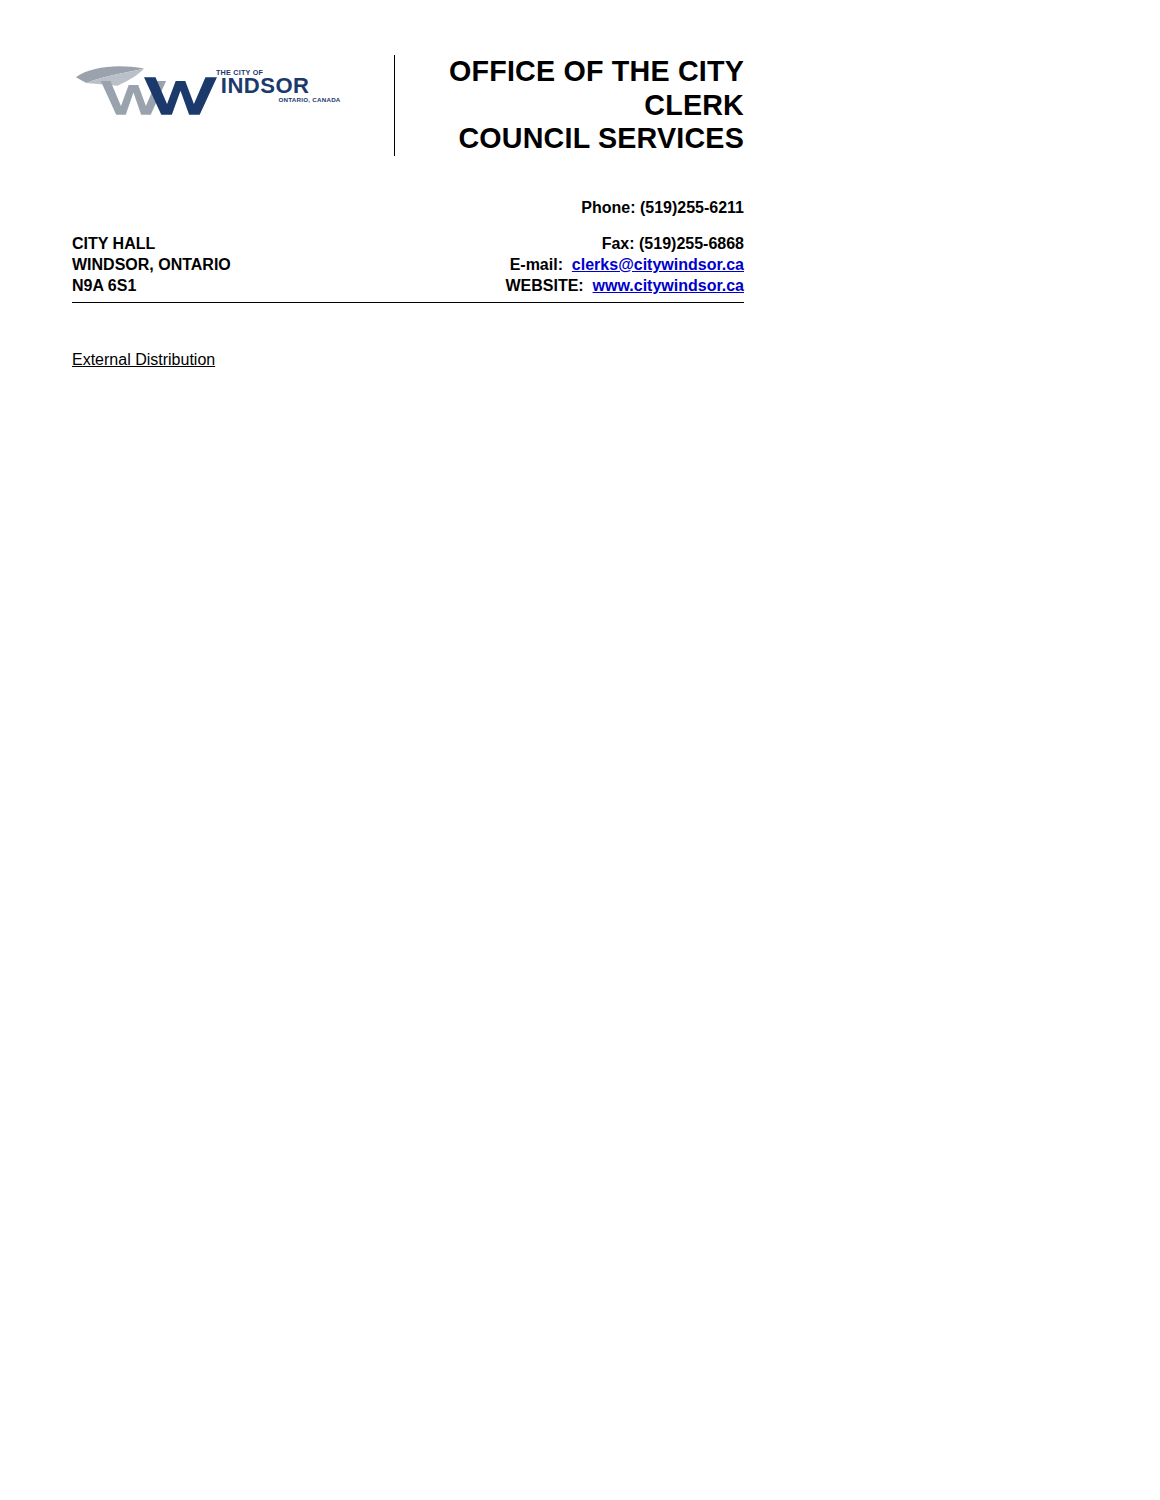INDSOR THE CITY OF ONTARIO, CANADA
OFFICE OF THE CITY CLERK
COUNCIL SERVICES
Phone: (519)255-6211
CITY HALL
WINDSOR, ONTARIO
N9A 6S1
Fax: (519)255-6868
E-mail: clerks@citywindsor.ca
WEBSITE: www.citywindsor.ca
External Distribution